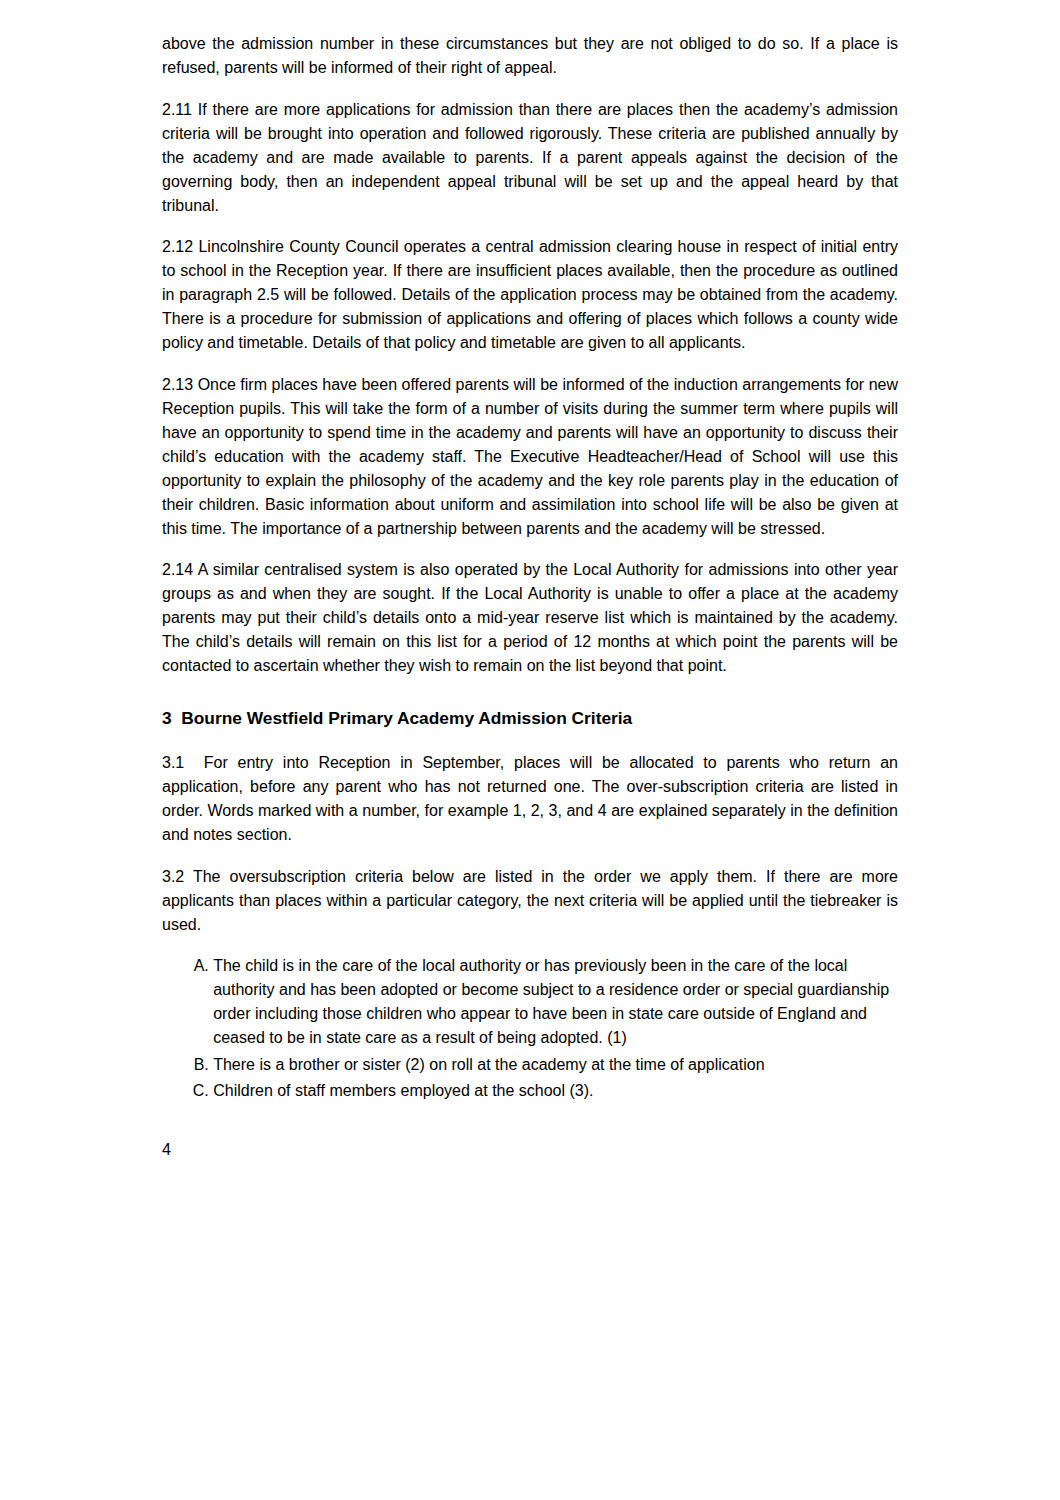above the admission number in these circumstances but they are not obliged to do so. If a place is refused, parents will be informed of their right of appeal.
2.11 If there are more applications for admission than there are places then the academy’s admission criteria will be brought into operation and followed rigorously. These criteria are published annually by the academy and are made available to parents. If a parent appeals against the decision of the governing body, then an independent appeal tribunal will be set up and the appeal heard by that tribunal.
2.12 Lincolnshire County Council operates a central admission clearing house in respect of initial entry to school in the Reception year. If there are insufficient places available, then the procedure as outlined in paragraph 2.5 will be followed. Details of the application process may be obtained from the academy. There is a procedure for submission of applications and offering of places which follows a county wide policy and timetable. Details of that policy and timetable are given to all applicants.
2.13 Once firm places have been offered parents will be informed of the induction arrangements for new Reception pupils. This will take the form of a number of visits during the summer term where pupils will have an opportunity to spend time in the academy and parents will have an opportunity to discuss their child’s education with the academy staff. The Executive Headteacher/Head of School will use this opportunity to explain the philosophy of the academy and the key role parents play in the education of their children. Basic information about uniform and assimilation into school life will be also be given at this time. The importance of a partnership between parents and the academy will be stressed.
2.14 A similar centralised system is also operated by the Local Authority for admissions into other year groups as and when they are sought. If the Local Authority is unable to offer a place at the academy parents may put their child’s details onto a mid-year reserve list which is maintained by the academy. The child’s details will remain on this list for a period of 12 months at which point the parents will be contacted to ascertain whether they wish to remain on the list beyond that point.
3 Bourne Westfield Primary Academy Admission Criteria
3.1 For entry into Reception in September, places will be allocated to parents who return an application, before any parent who has not returned one. The over-subscription criteria are listed in order. Words marked with a number, for example 1, 2, 3, and 4 are explained separately in the definition and notes section.
3.2 The oversubscription criteria below are listed in the order we apply them. If there are more applicants than places within a particular category, the next criteria will be applied until the tiebreaker is used.
The child is in the care of the local authority or has previously been in the care of the local authority and has been adopted or become subject to a residence order or special guardianship order including those children who appear to have been in state care outside of England and ceased to be in state care as a result of being adopted. (1)
There is a brother or sister (2) on roll at the academy at the time of application
Children of staff members employed at the school (3).
4